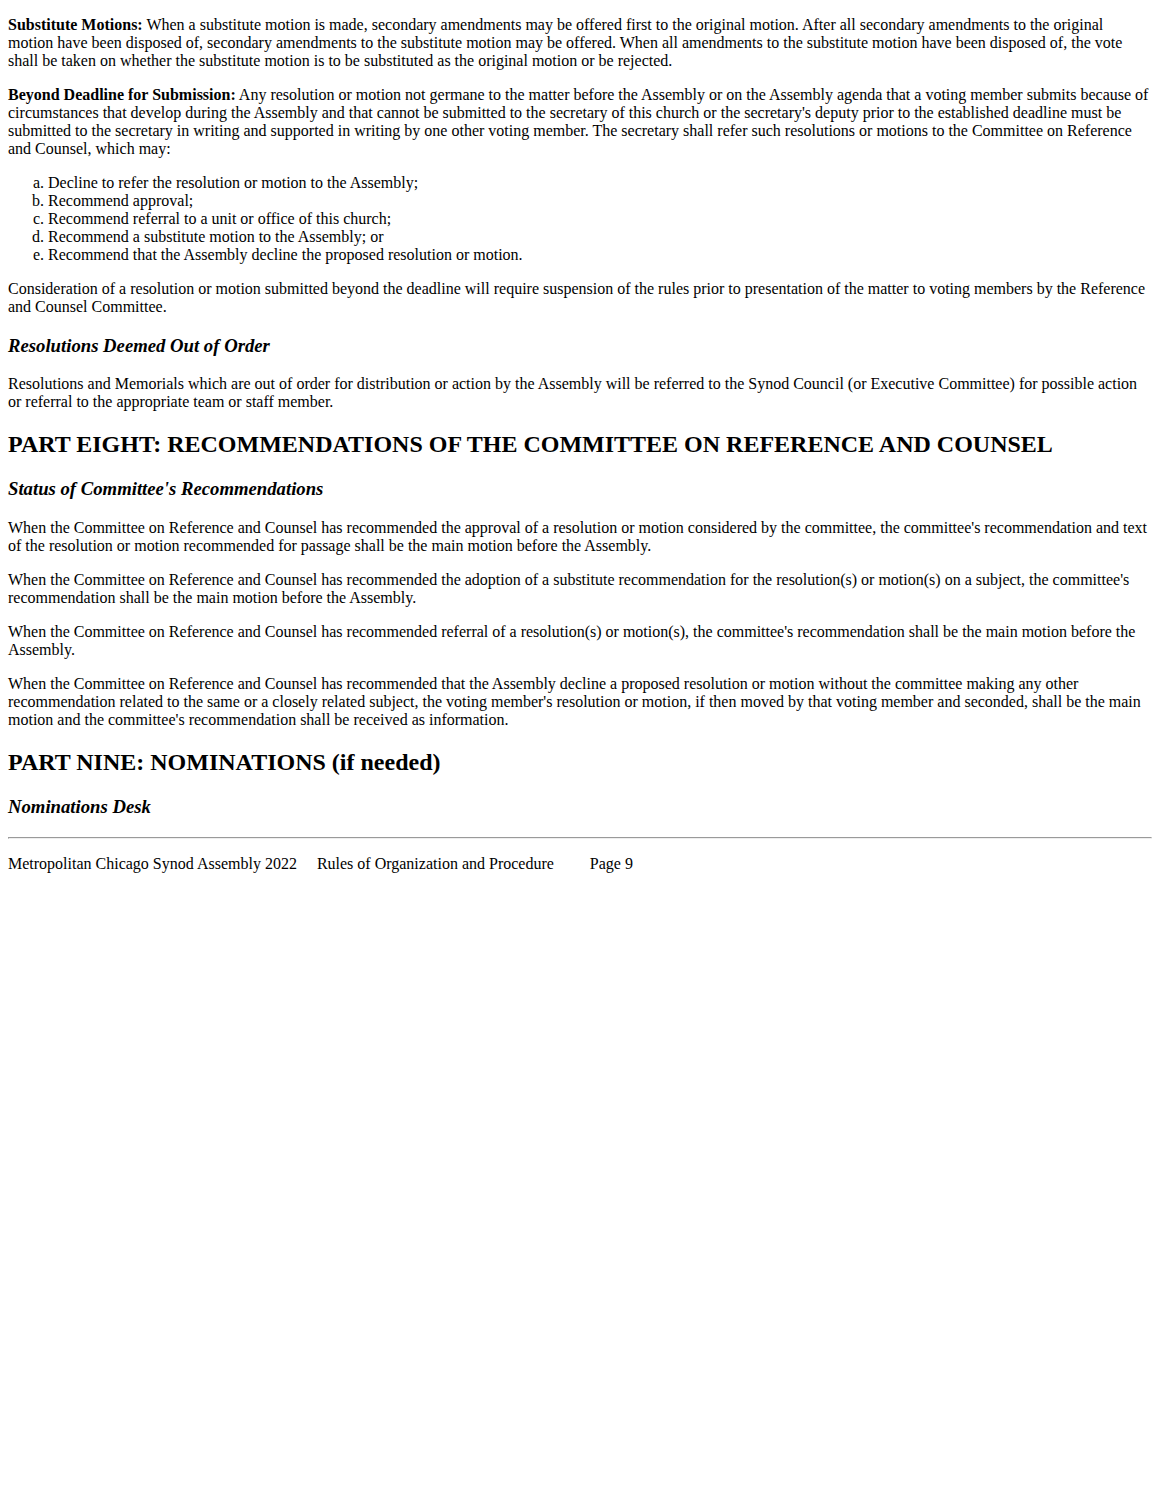Substitute Motions: When a substitute motion is made, secondary amendments may be offered first to the original motion. After all secondary amendments to the original motion have been disposed of, secondary amendments to the substitute motion may be offered. When all amendments to the substitute motion have been disposed of, the vote shall be taken on whether the substitute motion is to be substituted as the original motion or be rejected.
Beyond Deadline for Submission: Any resolution or motion not germane to the matter before the Assembly or on the Assembly agenda that a voting member submits because of circumstances that develop during the Assembly and that cannot be submitted to the secretary of this church or the secretary's deputy prior to the established deadline must be submitted to the secretary in writing and supported in writing by one other voting member. The secretary shall refer such resolutions or motions to the Committee on Reference and Counsel, which may:
Decline to refer the resolution or motion to the Assembly;
Recommend approval;
Recommend referral to a unit or office of this church;
Recommend a substitute motion to the Assembly; or
Recommend that the Assembly decline the proposed resolution or motion.
Consideration of a resolution or motion submitted beyond the deadline will require suspension of the rules prior to presentation of the matter to voting members by the Reference and Counsel Committee.
Resolutions Deemed Out of Order
Resolutions and Memorials which are out of order for distribution or action by the Assembly will be referred to the Synod Council (or Executive Committee) for possible action or referral to the appropriate team or staff member.
PART EIGHT: RECOMMENDATIONS OF THE COMMITTEE ON REFERENCE AND COUNSEL
Status of Committee's Recommendations
When the Committee on Reference and Counsel has recommended the approval of a resolution or motion considered by the committee, the committee's recommendation and text of the resolution or motion recommended for passage shall be the main motion before the Assembly.
When the Committee on Reference and Counsel has recommended the adoption of a substitute recommendation for the resolution(s) or motion(s) on a subject, the committee's recommendation shall be the main motion before the Assembly.
When the Committee on Reference and Counsel has recommended referral of a resolution(s) or motion(s), the committee's recommendation shall be the main motion before the Assembly.
When the Committee on Reference and Counsel has recommended that the Assembly decline a proposed resolution or motion without the committee making any other recommendation related to the same or a closely related subject, the voting member's resolution or motion, if then moved by that voting member and seconded, shall be the main motion and the committee's recommendation shall be received as information.
PART NINE: NOMINATIONS (if needed)
Nominations Desk
Metropolitan Chicago Synod Assembly 2022 Rules of Organization and Procedure Page 9